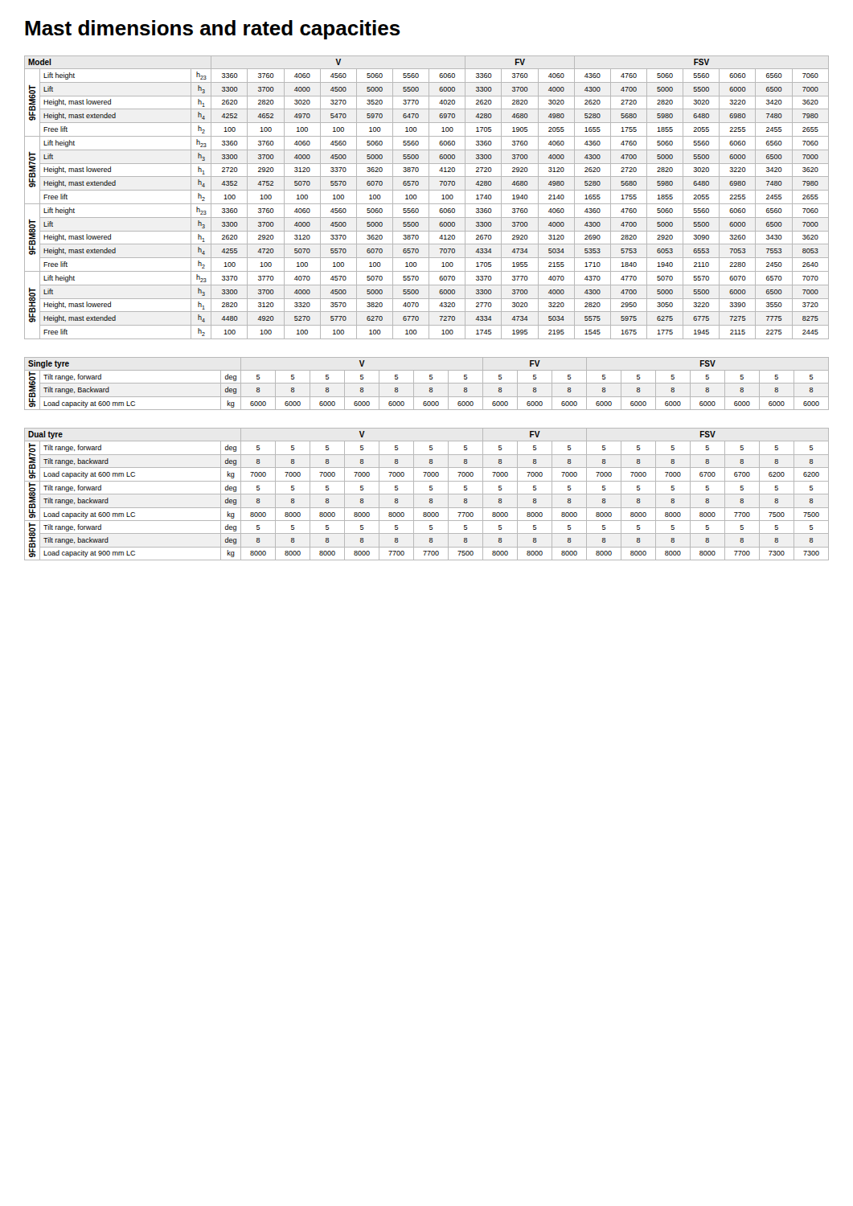Mast dimensions and rated capacities
| Model | V | FV | FSV |
| --- | --- | --- | --- |
| 9FBM60T | Lift height | h 23 | 3360 | 3760 | 4060 | 4560 | 5060 | 5560 | 6060 | 3360 | 3760 | 4060 | 4360 | 4760 | 5060 | 5560 | 6060 | 6560 | 7060 |
| Lift | h 3 | 3300 | 3700 | 4000 | 4500 | 5000 | 5500 | 6000 | 3300 | 3700 | 4000 | 4300 | 4700 | 5000 | 5500 | 6000 | 6500 | 7000 |
| Height, mast lowered | h 1 | 2620 | 2820 | 3020 | 3270 | 3520 | 3770 | 4020 | 2620 | 2820 | 3020 | 2620 | 2720 | 2820 | 3020 | 3220 | 3420 | 3620 |
| Height, mast extended | h 4 | 4252 | 4652 | 4970 | 5470 | 5970 | 6470 | 6970 | 4280 | 4680 | 4980 | 5280 | 5680 | 5980 | 6480 | 6980 | 7480 | 7980 |
| Free lift | h 2 | 100 | 100 | 100 | 100 | 100 | 100 | 100 | 1705 | 1905 | 2055 | 1655 | 1755 | 1855 | 2055 | 2255 | 2455 | 2655 |
| 9FBM70T | Lift height | h 23 | 3360 | 3760 | 4060 | 4560 | 5060 | 5560 | 6060 | 3360 | 3760 | 4060 | 4360 | 4760 | 5060 | 5560 | 6060 | 6560 | 7060 |
| Lift | h 3 | 3300 | 3700 | 4000 | 4500 | 5000 | 5500 | 6000 | 3300 | 3700 | 4000 | 4300 | 4700 | 5000 | 5500 | 6000 | 6500 | 7000 |
| Height, mast lowered | h 1 | 2720 | 2920 | 3120 | 3370 | 3620 | 3870 | 4120 | 2720 | 2920 | 3120 | 2620 | 2720 | 2820 | 3020 | 3220 | 3420 | 3620 |
| Height, mast extended | h 4 | 4352 | 4752 | 5070 | 5570 | 6070 | 6570 | 7070 | 4280 | 4680 | 4980 | 5280 | 5680 | 5980 | 6480 | 6980 | 7480 | 7980 |
| Free lift | h 2 | 100 | 100 | 100 | 100 | 100 | 100 | 100 | 1740 | 1940 | 2140 | 1655 | 1755 | 1855 | 2055 | 2255 | 2455 | 2655 |
| 9FBM80T | Lift height | h 23 | 3360 | 3760 | 4060 | 4560 | 5060 | 5560 | 6060 | 3360 | 3760 | 4060 | 4360 | 4760 | 5060 | 5560 | 6060 | 6560 | 7060 |
| Lift | h 3 | 3300 | 3700 | 4000 | 4500 | 5000 | 5500 | 6000 | 3300 | 3700 | 4000 | 4300 | 4700 | 5000 | 5500 | 6000 | 6500 | 7000 |
| Height, mast lowered | h 1 | 2620 | 2920 | 3120 | 3370 | 3620 | 3870 | 4120 | 2670 | 2920 | 3120 | 2690 | 2820 | 2920 | 3090 | 3260 | 3430 | 3620 |
| Height, mast extended | h 4 | 4255 | 4720 | 5070 | 5570 | 6070 | 6570 | 7070 | 4334 | 4734 | 5034 | 5353 | 5753 | 6053 | 6553 | 7053 | 7553 | 8053 |
| Free lift | h 2 | 100 | 100 | 100 | 100 | 100 | 100 | 100 | 1705 | 1955 | 2155 | 1710 | 1840 | 1940 | 2110 | 2280 | 2450 | 2640 |
| 9FBH80T | Lift height | h 23 | 3370 | 3770 | 4070 | 4570 | 5070 | 5570 | 6070 | 3370 | 3770 | 4070 | 4370 | 4770 | 5070 | 5570 | 6070 | 6570 | 7070 |
| Lift | h 3 | 3300 | 3700 | 4000 | 4500 | 5000 | 5500 | 6000 | 3300 | 3700 | 4000 | 4300 | 4700 | 5000 | 5500 | 6000 | 6500 | 7000 |
| Height, mast lowered | h 1 | 2820 | 3120 | 3320 | 3570 | 3820 | 4070 | 4320 | 2770 | 3020 | 3220 | 2820 | 2950 | 3050 | 3220 | 3390 | 3550 | 3720 |
| Height, mast extended | h 4 | 4480 | 4920 | 5270 | 5770 | 6270 | 6770 | 7270 | 4334 | 4734 | 5034 | 5575 | 5975 | 6275 | 6775 | 7275 | 7775 | 8275 |
| Free lift | h 2 | 100 | 100 | 100 | 100 | 100 | 100 | 100 | 1745 | 1995 | 2195 | 1545 | 1675 | 1775 | 1945 | 2115 | 2275 | 2445 |
| Single tyre | V | FV | FSV |
| --- | --- | --- | --- |
| 9FBM60T | Tilt range, forward | deg | 5 | 5 | 5 | 5 | 5 | 5 | 5 | 5 | 5 | 5 | 5 | 5 | 5 | 5 | 5 | 5 | 5 |
| Tilt range, Backward | deg | 8 | 8 | 8 | 8 | 8 | 8 | 8 | 8 | 8 | 8 | 8 | 8 | 8 | 8 | 8 | 8 | 8 |
| Load capacity at 600 mm LC | kg | 6000 | 6000 | 6000 | 6000 | 6000 | 6000 | 6000 | 6000 | 6000 | 6000 | 6000 | 6000 | 6000 | 6000 | 6000 | 6000 | 6000 |
| Dual tyre | V | FV | FSV |
| --- | --- | --- | --- |
| 9FBM70T | Tilt range, forward | deg | 5 | 5 | 5 | 5 | 5 | 5 | 5 | 5 | 5 | 5 | 5 | 5 | 5 | 5 | 5 | 5 | 5 |
| Tilt range, backward | deg | 8 | 8 | 8 | 8 | 8 | 8 | 8 | 8 | 8 | 8 | 8 | 8 | 8 | 8 | 8 | 8 | 8 |
| Load capacity at 600 mm LC | kg | 7000 | 7000 | 7000 | 7000 | 7000 | 7000 | 7000 | 7000 | 7000 | 7000 | 7000 | 7000 | 7000 | 6700 | 6700 | 6200 | 6200 |
| 9FBM80T | Tilt range, forward | deg | 5 | 5 | 5 | 5 | 5 | 5 | 5 | 5 | 5 | 5 | 5 | 5 | 5 | 5 | 5 | 5 | 5 |
| Tilt range, backward | deg | 8 | 8 | 8 | 8 | 8 | 8 | 8 | 8 | 8 | 8 | 8 | 8 | 8 | 8 | 8 | 8 | 8 |
| Load capacity at 600 mm LC | kg | 8000 | 8000 | 8000 | 8000 | 8000 | 8000 | 7700 | 8000 | 8000 | 8000 | 8000 | 8000 | 8000 | 8000 | 7700 | 7500 | 7500 |
| 9FBH80T | Tilt range, forward | deg | 5 | 5 | 5 | 5 | 5 | 5 | 5 | 5 | 5 | 5 | 5 | 5 | 5 | 5 | 5 | 5 | 5 |
| Tilt range, backward | deg | 8 | 8 | 8 | 8 | 8 | 8 | 8 | 8 | 8 | 8 | 8 | 8 | 8 | 8 | 8 | 8 | 8 |
| Load capacity at 900 mm LC | kg | 8000 | 8000 | 8000 | 8000 | 7700 | 7700 | 7500 | 8000 | 8000 | 8000 | 8000 | 8000 | 8000 | 8000 | 7700 | 7300 | 7300 |